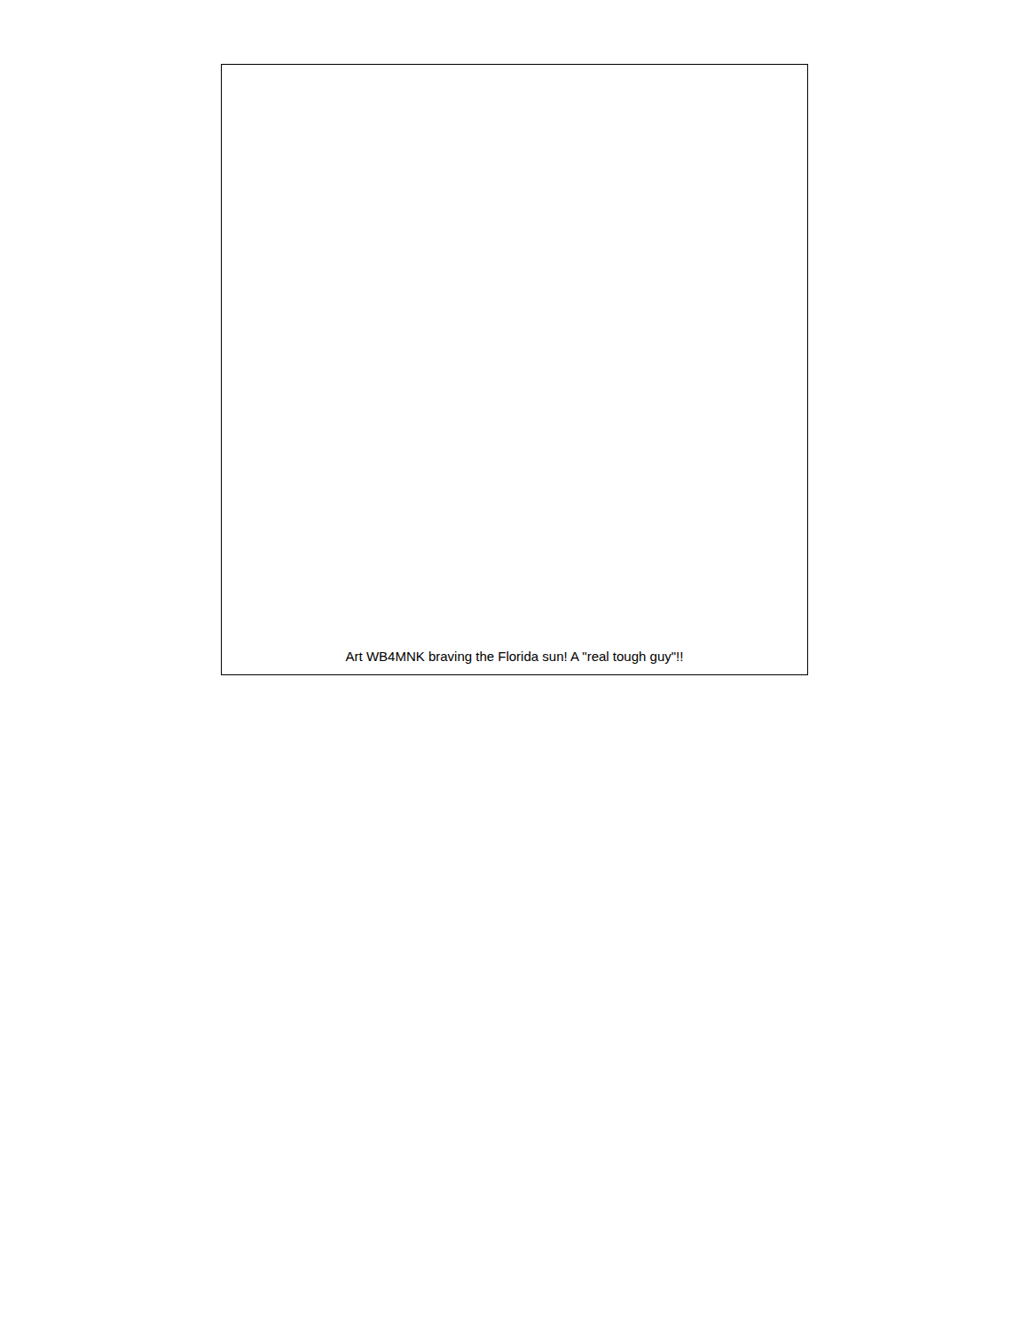Art WB4MNK braving the Florida sun! A "real tough guy"!!